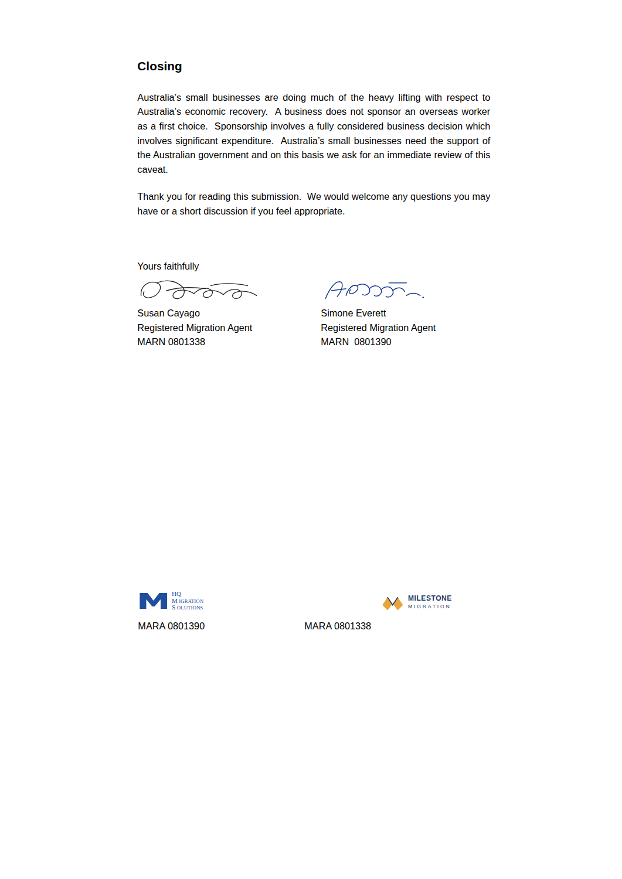Closing
Australia’s small businesses are doing much of the heavy lifting with respect to Australia’s economic recovery. A business does not sponsor an overseas worker as a first choice. Sponsorship involves a fully considered business decision which involves significant expenditure. Australia’s small businesses need the support of the Australian government and on this basis we ask for an immediate review of this caveat.
Thank you for reading this submission. We would welcome any questions you may have or a short discussion if you feel appropriate.
Yours faithfully
| Susan Cayago Registered Migration Agent MARN 0801338 | Simone Everett Registered Migration Agent MARN 0801390 |
| MARA 0801390 | MARA 0801338 |